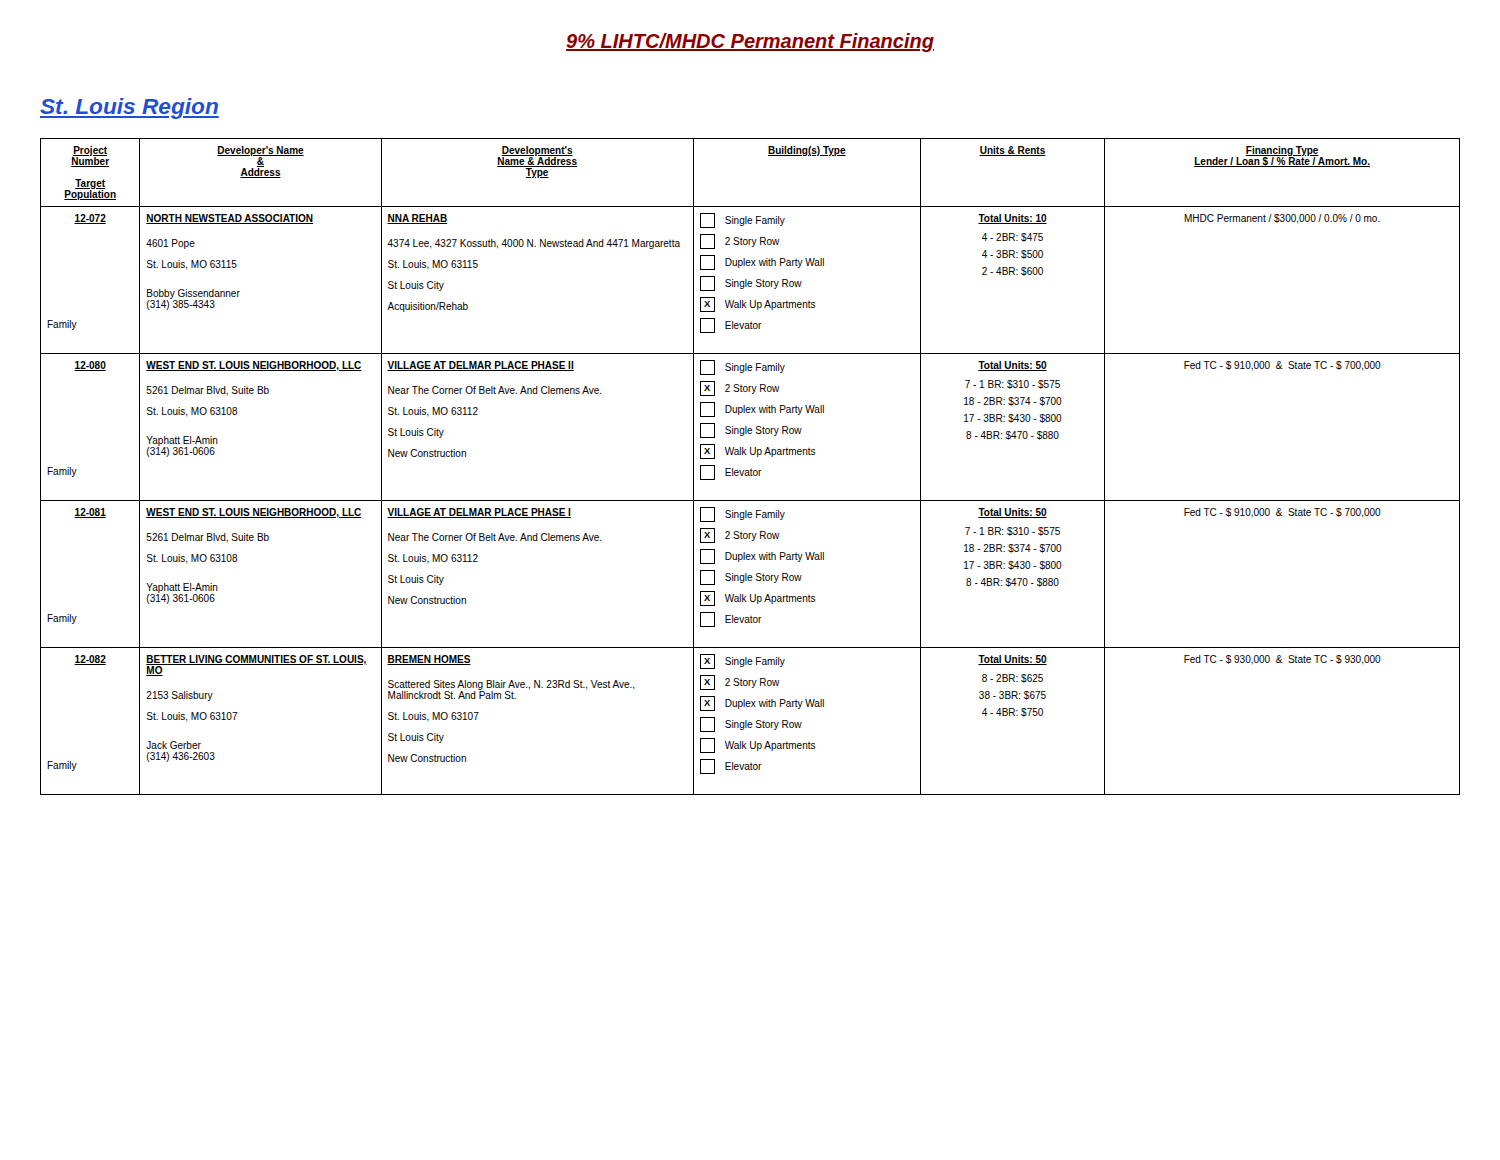9% LIHTC/MHDC Permanent Financing
St. Louis Region
| Project Number Target Population | Developer's Name & Address | Development's Name & Address Type | Building(s) Type | Units & Rents | Financing Type Lender / Loan $ / % Rate / Amort. Mo. |
| --- | --- | --- | --- | --- | --- |
| 12-072 Family | NORTH NEWSTEAD ASSOCIATION 4601 Pope St. Louis, MO 63115 Bobby Gissendanner (314) 385-4343 | NNA REHAB 4374 Lee, 4327 Kossuth, 4000 N. Newstead And 4471 Margaretta St. Louis, MO 63115 St Louis City Acquisition/Rehab | Single Family 2 Story Row Duplex with Party Wall Single Story Row X Walk Up Apartments Elevator | Total Units: 10 4 - 2BR: $475 4 - 3BR: $500 2 - 4BR: $600 | MHDC Permanent / $300,000 / 0.0% / 0 mo. |
| 12-080 Family | WEST END ST. LOUIS NEIGHBORHOOD, LLC 5261 Delmar Blvd, Suite Bb St. Louis, MO 63108 Yaphatt El-Amin (314) 361-0606 | VILLAGE AT DELMAR PLACE PHASE II Near The Corner Of Belt Ave. And Clemens Ave. St. Louis, MO 63112 St Louis City New Construction | Single Family X 2 Story Row Duplex with Party Wall Single Story Row X Walk Up Apartments Elevator | Total Units: 50 7 - 1 BR: $310 - $575 18 - 2BR: $374 - $700 17 - 3BR: $430 - $800 8 - 4BR: $470 - $880 | Fed TC - $ 910,000 & State TC - $ 700,000 |
| 12-081 Family | WEST END ST. LOUIS NEIGHBORHOOD, LLC 5261 Delmar Blvd, Suite Bb St. Louis, MO 63108 Yaphatt El-Amin (314) 361-0606 | VILLAGE AT DELMAR PLACE PHASE I Near The Corner Of Belt Ave. And Clemens Ave. St. Louis, MO 63112 St Louis City New Construction | Single Family X 2 Story Row Duplex with Party Wall Single Story Row X Walk Up Apartments Elevator | Total Units: 50 7 - 1 BR: $310 - $575 18 - 2BR: $374 - $700 17 - 3BR: $430 - $800 8 - 4BR: $470 - $880 | Fed TC - $ 910,000 & State TC - $ 700,000 |
| 12-082 Family | BETTER LIVING COMMUNITIES OF ST. LOUIS, MO 2153 Salisbury St. Louis, MO 63107 Jack Gerber (314) 436-2603 | BREMEN HOMES Scattered Sites Along Blair Ave., N. 23Rd St., Vest Ave., Mallinckrodt St. And Palm St. St. Louis, MO 63107 St Louis City New Construction | X Single Family X 2 Story Row X Duplex with Party Wall Single Story Row Walk Up Apartments Elevator | Total Units: 50 8 - 2BR: $625 38 - 3BR: $675 4 - 4BR: $750 | Fed TC - $ 930,000 & State TC - $ 930,000 |